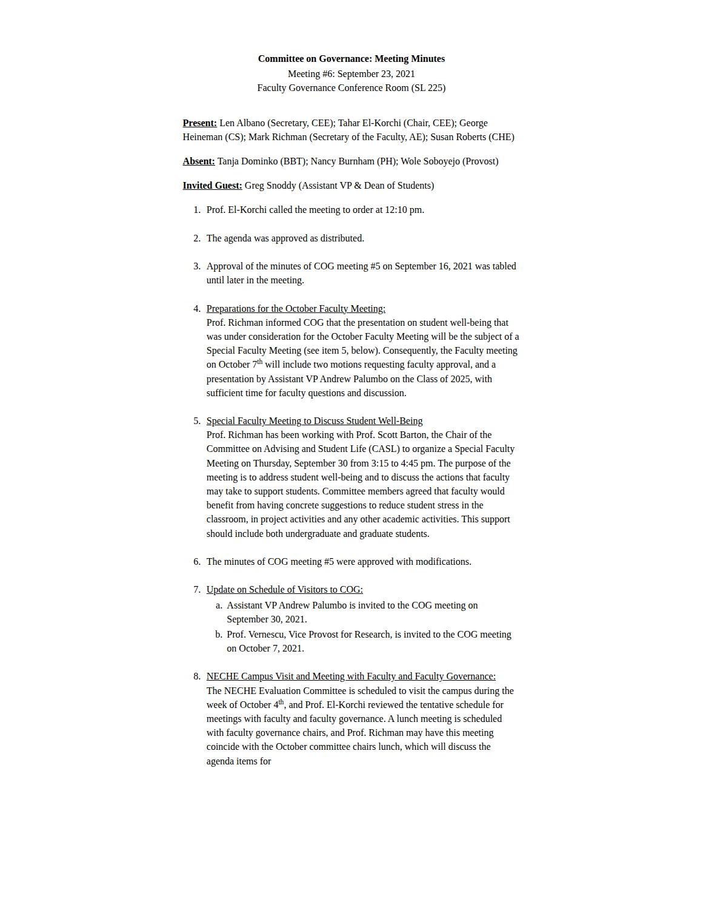Committee on Governance: Meeting Minutes
Meeting #6: September 23, 2021
Faculty Governance Conference Room (SL 225)
Present: Len Albano (Secretary, CEE); Tahar El-Korchi (Chair, CEE); George Heineman (CS); Mark Richman (Secretary of the Faculty, AE); Susan Roberts (CHE)
Absent: Tanja Dominko (BBT); Nancy Burnham (PH); Wole Soboyejo (Provost)
Invited Guest: Greg Snoddy (Assistant VP & Dean of Students)
Prof. El-Korchi called the meeting to order at 12:10 pm.
The agenda was approved as distributed.
Approval of the minutes of COG meeting #5 on September 16, 2021 was tabled until later in the meeting.
Preparations for the October Faculty Meeting:
Prof. Richman informed COG that the presentation on student well-being that was under consideration for the October Faculty Meeting will be the subject of a Special Faculty Meeting (see item 5, below). Consequently, the Faculty meeting on October 7th will include two motions requesting faculty approval, and a presentation by Assistant VP Andrew Palumbo on the Class of 2025, with sufficient time for faculty questions and discussion.
Special Faculty Meeting to Discuss Student Well-Being
Prof. Richman has been working with Prof. Scott Barton, the Chair of the Committee on Advising and Student Life (CASL) to organize a Special Faculty Meeting on Thursday, September 30 from 3:15 to 4:45 pm. The purpose of the meeting is to address student well-being and to discuss the actions that faculty may take to support students. Committee members agreed that faculty would benefit from having concrete suggestions to reduce student stress in the classroom, in project activities and any other academic activities. This support should include both undergraduate and graduate students.
The minutes of COG meeting #5 were approved with modifications.
Update on Schedule of Visitors to COG:
Assistant VP Andrew Palumbo is invited to the COG meeting on September 30, 2021.
Prof. Vernescu, Vice Provost for Research, is invited to the COG meeting on October 7, 2021.
NECHE Campus Visit and Meeting with Faculty and Faculty Governance:
The NECHE Evaluation Committee is scheduled to visit the campus during the week of October 4th, and Prof. El-Korchi reviewed the tentative schedule for meetings with faculty and faculty governance. A lunch meeting is scheduled with faculty governance chairs, and Prof. Richman may have this meeting coincide with the October committee chairs lunch, which will discuss the agenda items for